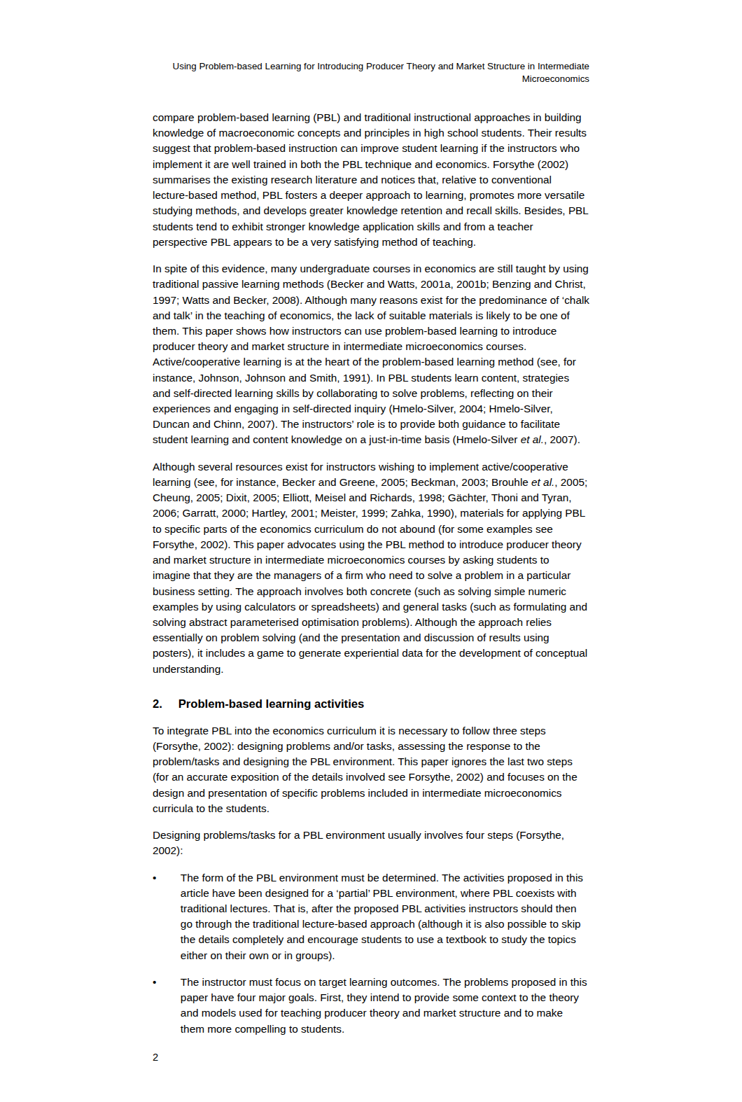Using Problem-based Learning for Introducing Producer Theory and Market Structure in Intermediate
Microeconomics
compare problem-based learning (PBL) and traditional instructional approaches in building knowledge of macroeconomic concepts and principles in high school students. Their results suggest that problem-based instruction can improve student learning if the instructors who implement it are well trained in both the PBL technique and economics. Forsythe (2002) summarises the existing research literature and notices that, relative to conventional lecture-based method, PBL fosters a deeper approach to learning, promotes more versatile studying methods, and develops greater knowledge retention and recall skills. Besides, PBL students tend to exhibit stronger knowledge application skills and from a teacher perspective PBL appears to be a very satisfying method of teaching.
In spite of this evidence, many undergraduate courses in economics are still taught by using traditional passive learning methods (Becker and Watts, 2001a, 2001b; Benzing and Christ, 1997; Watts and Becker, 2008). Although many reasons exist for the predominance of ‘chalk and talk’ in the teaching of economics, the lack of suitable materials is likely to be one of them. This paper shows how instructors can use problem-based learning to introduce producer theory and market structure in intermediate microeconomics courses. Active/cooperative learning is at the heart of the problem-based learning method (see, for instance, Johnson, Johnson and Smith, 1991). In PBL students learn content, strategies and self-directed learning skills by collaborating to solve problems, reflecting on their experiences and engaging in self-directed inquiry (Hmelo-Silver, 2004; Hmelo-Silver, Duncan and Chinn, 2007). The instructors’ role is to provide both guidance to facilitate student learning and content knowledge on a just-in-time basis (Hmelo-Silver et al., 2007).
Although several resources exist for instructors wishing to implement active/cooperative learning (see, for instance, Becker and Greene, 2005; Beckman, 2003; Brouhle et al., 2005; Cheung, 2005; Dixit, 2005; Elliott, Meisel and Richards, 1998; Gächter, Thoni and Tyran, 2006; Garratt, 2000; Hartley, 2001; Meister, 1999; Zahka, 1990), materials for applying PBL to specific parts of the economics curriculum do not abound (for some examples see Forsythe, 2002). This paper advocates using the PBL method to introduce producer theory and market structure in intermediate microeconomics courses by asking students to imagine that they are the managers of a firm who need to solve a problem in a particular business setting. The approach involves both concrete (such as solving simple numeric examples by using calculators or spreadsheets) and general tasks (such as formulating and solving abstract parameterised optimisation problems). Although the approach relies essentially on problem solving (and the presentation and discussion of results using posters), it includes a game to generate experiential data for the development of conceptual understanding.
2. Problem-based learning activities
To integrate PBL into the economics curriculum it is necessary to follow three steps (Forsythe, 2002): designing problems and/or tasks, assessing the response to the problem/tasks and designing the PBL environment. This paper ignores the last two steps (for an accurate exposition of the details involved see Forsythe, 2002) and focuses on the design and presentation of specific problems included in intermediate microeconomics curricula to the students.
Designing problems/tasks for a PBL environment usually involves four steps (Forsythe, 2002):
The form of the PBL environment must be determined. The activities proposed in this article have been designed for a ‘partial’ PBL environment, where PBL coexists with traditional lectures. That is, after the proposed PBL activities instructors should then go through the traditional lecture-based approach (although it is also possible to skip the details completely and encourage students to use a textbook to study the topics either on their own or in groups).
The instructor must focus on target learning outcomes. The problems proposed in this paper have four major goals. First, they intend to provide some context to the theory and models used for teaching producer theory and market structure and to make them more compelling to students.
2